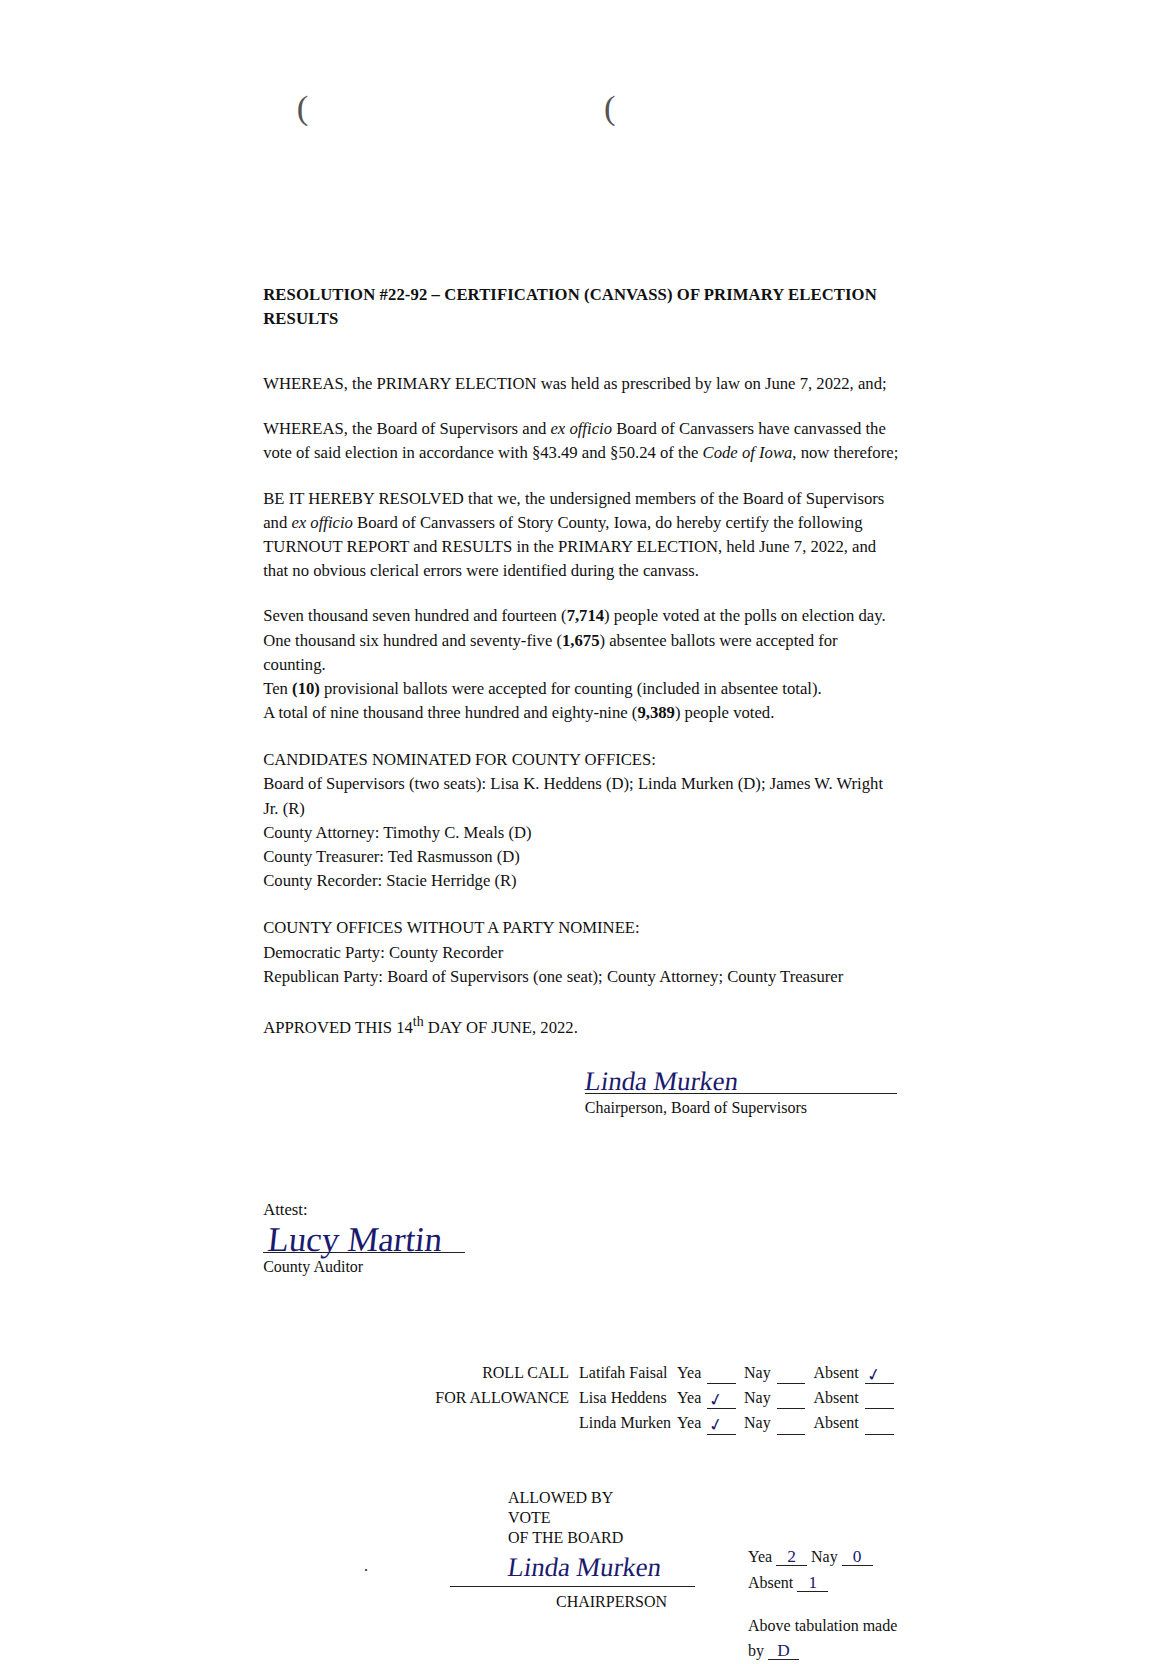( (
RESOLUTION #22-92 – CERTIFICATION (CANVASS) OF PRIMARY ELECTION RESULTS
WHEREAS, the PRIMARY ELECTION was held as prescribed by law on June 7, 2022, and;
WHEREAS, the Board of Supervisors and ex officio Board of Canvassers have canvassed the vote of said election in accordance with §43.49 and §50.24 of the Code of Iowa, now therefore;
BE IT HEREBY RESOLVED that we, the undersigned members of the Board of Supervisors and ex officio Board of Canvassers of Story County, Iowa, do hereby certify the following TURNOUT REPORT and RESULTS in the PRIMARY ELECTION, held June 7, 2022, and that no obvious clerical errors were identified during the canvass.
Seven thousand seven hundred and fourteen (7,714) people voted at the polls on election day.
One thousand six hundred and seventy-five (1,675) absentee ballots were accepted for counting.
Ten (10) provisional ballots were accepted for counting (included in absentee total).
A total of nine thousand three hundred and eighty-nine (9,389) people voted.
CANDIDATES NOMINATED FOR COUNTY OFFICES:
Board of Supervisors (two seats): Lisa K. Heddens (D); Linda Murken (D); James W. Wright Jr. (R)
County Attorney: Timothy C. Meals (D)
County Treasurer: Ted Rasmusson (D)
County Recorder: Stacie Herridge (R)
COUNTY OFFICES WITHOUT A PARTY NOMINEE:
Democratic Party: County Recorder
Republican Party: Board of Supervisors (one seat); County Attorney; County Treasurer
APPROVED THIS 14th DAY OF JUNE, 2022.
Linda Murken
Chairperson, Board of Supervisors
Attest:
Lucy Martin
County Auditor
| ROLL CALL | Latifah Faisal | Yea | Nay | Absent ✓ |
| FOR ALLOWANCE | Lisa Heddens | Yea ✓ | Nay | Absent |
| | Linda Murken | Yea ✓ | Nay | Absent |
ALLOWED BY
VOTE
OF THE BOARD
Linda Murken
CHAIRPERSON
Yea 2 Nay 0 Absent 1
Above tabulation made by D
.